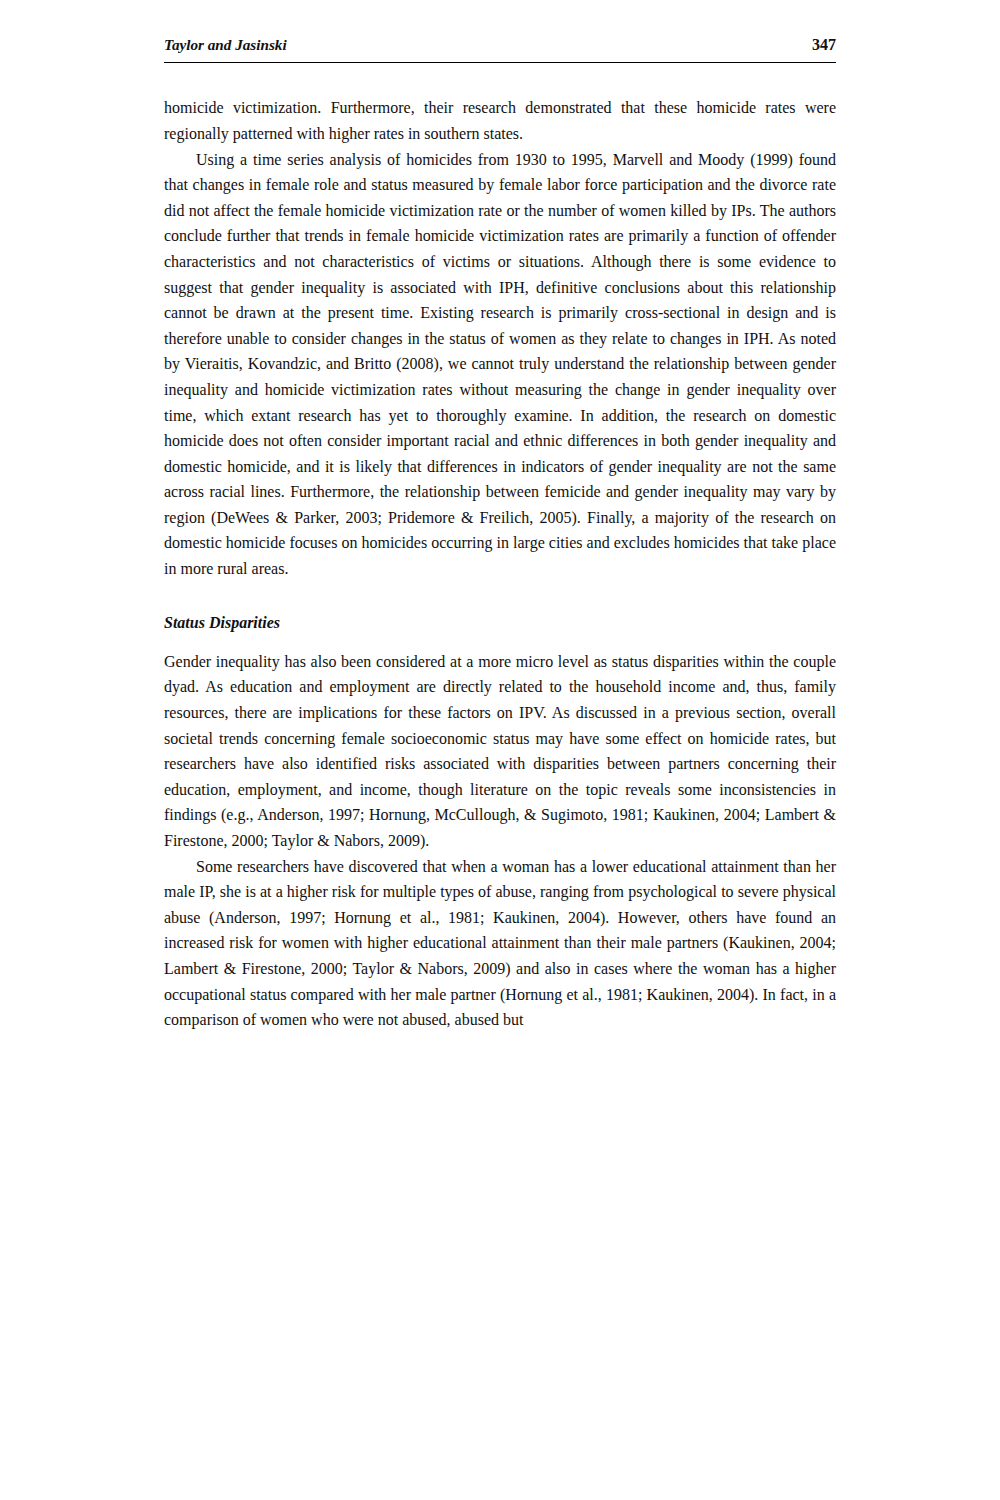Taylor and Jasinski 347
homicide victimization. Furthermore, their research demonstrated that these homicide rates were regionally patterned with higher rates in southern states.
Using a time series analysis of homicides from 1930 to 1995, Marvell and Moody (1999) found that changes in female role and status measured by female labor force participation and the divorce rate did not affect the female homicide victimization rate or the number of women killed by IPs. The authors conclude further that trends in female homicide victimization rates are primarily a function of offender characteristics and not characteristics of victims or situations. Although there is some evidence to suggest that gender inequality is associated with IPH, definitive conclusions about this relationship cannot be drawn at the present time. Existing research is primarily cross-sectional in design and is therefore unable to consider changes in the status of women as they relate to changes in IPH. As noted by Vieraitis, Kovandzic, and Britto (2008), we cannot truly understand the relationship between gender inequality and homicide victimization rates without measuring the change in gender inequality over time, which extant research has yet to thoroughly examine. In addition, the research on domestic homicide does not often consider important racial and ethnic differences in both gender inequality and domestic homicide, and it is likely that differences in indicators of gender inequality are not the same across racial lines. Furthermore, the relationship between femicide and gender inequality may vary by region (DeWees & Parker, 2003; Pridemore & Freilich, 2005). Finally, a majority of the research on domestic homicide focuses on homicides occurring in large cities and excludes homicides that take place in more rural areas.
Status Disparities
Gender inequality has also been considered at a more micro level as status disparities within the couple dyad. As education and employment are directly related to the household income and, thus, family resources, there are implications for these factors on IPV. As discussed in a previous section, overall societal trends concerning female socioeconomic status may have some effect on homicide rates, but researchers have also identified risks associated with disparities between partners concerning their education, employment, and income, though literature on the topic reveals some inconsistencies in findings (e.g., Anderson, 1997; Hornung, McCullough, & Sugimoto, 1981; Kaukinen, 2004; Lambert & Firestone, 2000; Taylor & Nabors, 2009).
Some researchers have discovered that when a woman has a lower educational attainment than her male IP, she is at a higher risk for multiple types of abuse, ranging from psychological to severe physical abuse (Anderson, 1997; Hornung et al., 1981; Kaukinen, 2004). However, others have found an increased risk for women with higher educational attainment than their male partners (Kaukinen, 2004; Lambert & Firestone, 2000; Taylor & Nabors, 2009) and also in cases where the woman has a higher occupational status compared with her male partner (Hornung et al., 1981; Kaukinen, 2004). In fact, in a comparison of women who were not abused, abused but